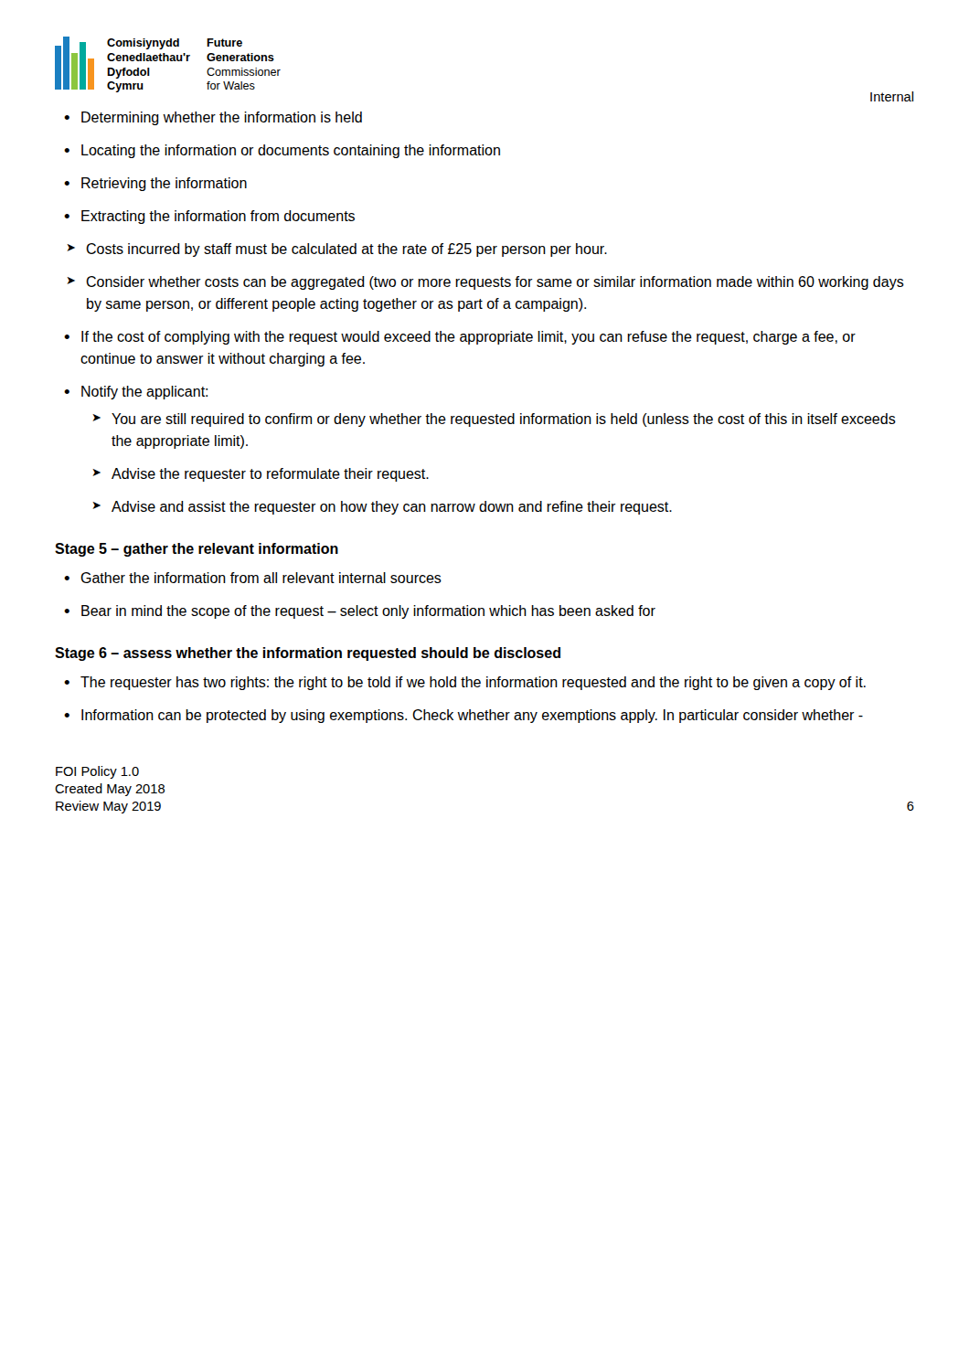Comisiynydd
Cenedlaethau'r
Dyfodol
Cymru
Future
Generations
Commissioner
for Wales
Internal
Determining whether the information is held
Locating the information or documents containing the information
Retrieving the information
Extracting the information from documents
Costs incurred by staff must be calculated at the rate of £25 per person per hour.
Consider whether costs can be aggregated (two or more requests for same or similar information made within 60 working days by same person, or different people acting together or as part of a campaign).
If the cost of complying with the request would exceed the appropriate limit, you can refuse the request, charge a fee, or continue to answer it without charging a fee.
Notify the applicant:
You are still required to confirm or deny whether the requested information is held (unless the cost of this in itself exceeds the appropriate limit).
Advise the requester to reformulate their request.
Advise and assist the requester on how they can narrow down and refine their request.
Stage 5 – gather the relevant information
Gather the information from all relevant internal sources
Bear in mind the scope of the request – select only information which has been asked for
Stage 6 – assess whether the information requested should be disclosed
The requester has two rights: the right to be told if we hold the information requested and the right to be given a copy of it.
Information can be protected by using exemptions. Check whether any exemptions apply. In particular consider whether -
FOI Policy 1.0
Created May 2018
Review May 2019 6